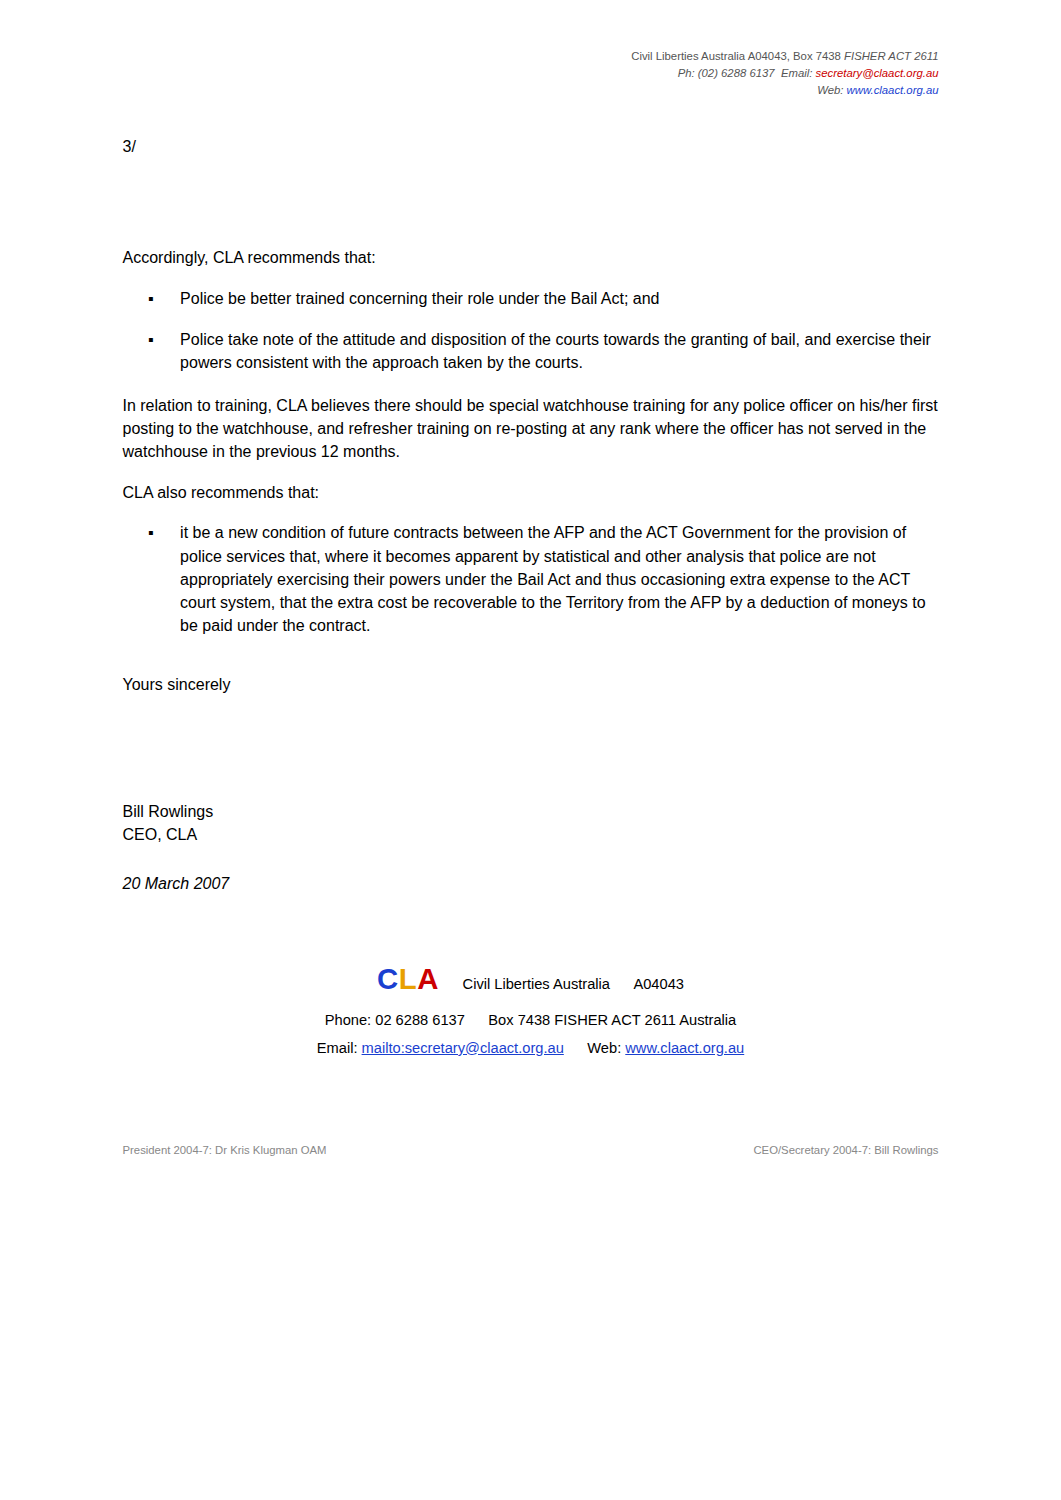Civil Liberties Australia A04043, Box 7438 FISHER ACT 2611
Ph: (02) 6288 6137 Email: secretary@claact.org.au
Web: www.claact.org.au
3/
Accordingly, CLA recommends that:
Police be better trained concerning their role under the Bail Act; and
Police take note of the attitude and disposition of the courts towards the granting of bail, and exercise their powers consistent with the approach taken by the courts.
In relation to training, CLA believes there should be special watchhouse training for any police officer on his/her first posting to the watchhouse, and refresher training on re-posting at any rank where the officer has not served in the watchhouse in the previous 12 months.
CLA also recommends that:
it be a new condition of future contracts between the AFP and the ACT Government for the provision of police services that, where it becomes apparent by statistical and other analysis that police are not appropriately exercising their powers under the Bail Act and thus occasioning extra expense to the ACT court system, that the extra cost be recoverable to the Territory from the AFP by a deduction of moneys to be paid under the contract.
Yours sincerely
Bill Rowlings
CEO, CLA
20 March 2007
CLA Civil Liberties Australia A04043
Phone: 02 6288 6137 Box 7438 FISHER ACT 2611 Australia
Email: mailto:secretary@claact.org.au Web: www.claact.org.au
President 2004-7: Dr Kris Klugman OAM CEO/Secretary 2004-7: Bill Rowlings